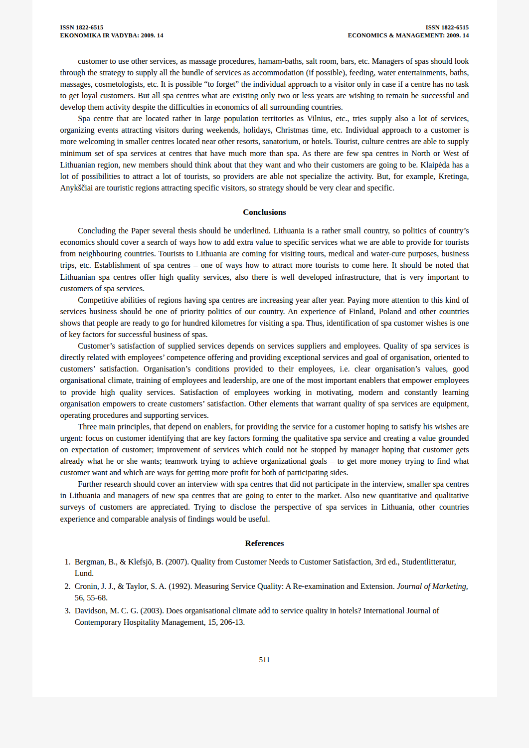ISSN 1822-6515
EKONOMIKA IR VADYBA: 2009. 14
ISSN 1822-6515
ECONOMICS & MANAGEMENT: 2009. 14
customer to use other services, as massage procedures, hamam-baths, salt room, bars, etc. Managers of spas should look through the strategy to supply all the bundle of services as accommodation (if possible), feeding, water entertainments, baths, massages, cosmetologists, etc. It is possible “to forget” the individual approach to a visitor only in case if a centre has no task to get loyal customers. But all spa centres what are existing only two or less years are wishing to remain be successful and develop them activity despite the difficulties in economics of all surrounding countries.
Spa centre that are located rather in large population territories as Vilnius, etc., tries supply also a lot of services, organizing events attracting visitors during weekends, holidays, Christmas time, etc. Individual approach to a customer is more welcoming in smaller centres located near other resorts, sanatorium, or hotels. Tourist, culture centres are able to supply minimum set of spa services at centres that have much more than spa. As there are few spa centres in North or West of Lithuanian region, new members should think about that they want and who their customers are going to be. Klaipėda has a lot of possibilities to attract a lot of tourists, so providers are able not specialize the activity. But, for example, Kretinga, Anykščiai are touristic regions attracting specific visitors, so strategy should be very clear and specific.
Conclusions
Concluding the Paper several thesis should be underlined. Lithuania is a rather small country, so politics of country’s economics should cover a search of ways how to add extra value to specific services what we are able to provide for tourists from neighbouring countries. Tourists to Lithuania are coming for visiting tours, medical and water-cure purposes, business trips, etc. Establishment of spa centres – one of ways how to attract more tourists to come here. It should be noted that Lithuanian spa centres offer high quality services, also there is well developed infrastructure, that is very important to customers of spa services.
Competitive abilities of regions having spa centres are increasing year after year. Paying more attention to this kind of services business should be one of priority politics of our country. An experience of Finland, Poland and other countries shows that people are ready to go for hundred kilometres for visiting a spa. Thus, identification of spa customer wishes is one of key factors for successful business of spas.
Customer’s satisfaction of supplied services depends on services suppliers and employees. Quality of spa services is directly related with employees’ competence offering and providing exceptional services and goal of organisation, oriented to customers’ satisfaction. Organisation’s conditions provided to their employees, i.e. clear organisation’s values, good organisational climate, training of employees and leadership, are one of the most important enablers that empower employees to provide high quality services. Satisfaction of employees working in motivating, modern and constantly learning organisation empowers to create customers’ satisfaction. Other elements that warrant quality of spa services are equipment, operating procedures and supporting services.
Three main principles, that depend on enablers, for providing the service for a customer hoping to satisfy his wishes are urgent: focus on customer identifying that are key factors forming the qualitative spa service and creating a value grounded on expectation of customer; improvement of services which could not be stopped by manager hoping that customer gets already what he or she wants; teamwork trying to achieve organizational goals – to get more money trying to find what customer want and which are ways for getting more profit for both of participating sides.
Further research should cover an interview with spa centres that did not participate in the interview, smaller spa centres in Lithuania and managers of new spa centres that are going to enter to the market. Also new quantitative and qualitative surveys of customers are appreciated. Trying to disclose the perspective of spa services in Lithuania, other countries experience and comparable analysis of findings would be useful.
References
Bergman, B., & Klefsjö, B. (2007). Quality from Customer Needs to Customer Satisfaction, 3rd ed., Studentlitteratur, Lund.
Cronin, J. J., & Taylor, S. A. (1992). Measuring Service Quality: A Re-examination and Extension. Journal of Marketing, 56, 55-68.
Davidson, M. C. G. (2003). Does organisational climate add to service quality in hotels? International Journal of Contemporary Hospitality Management, 15, 206-13.
511